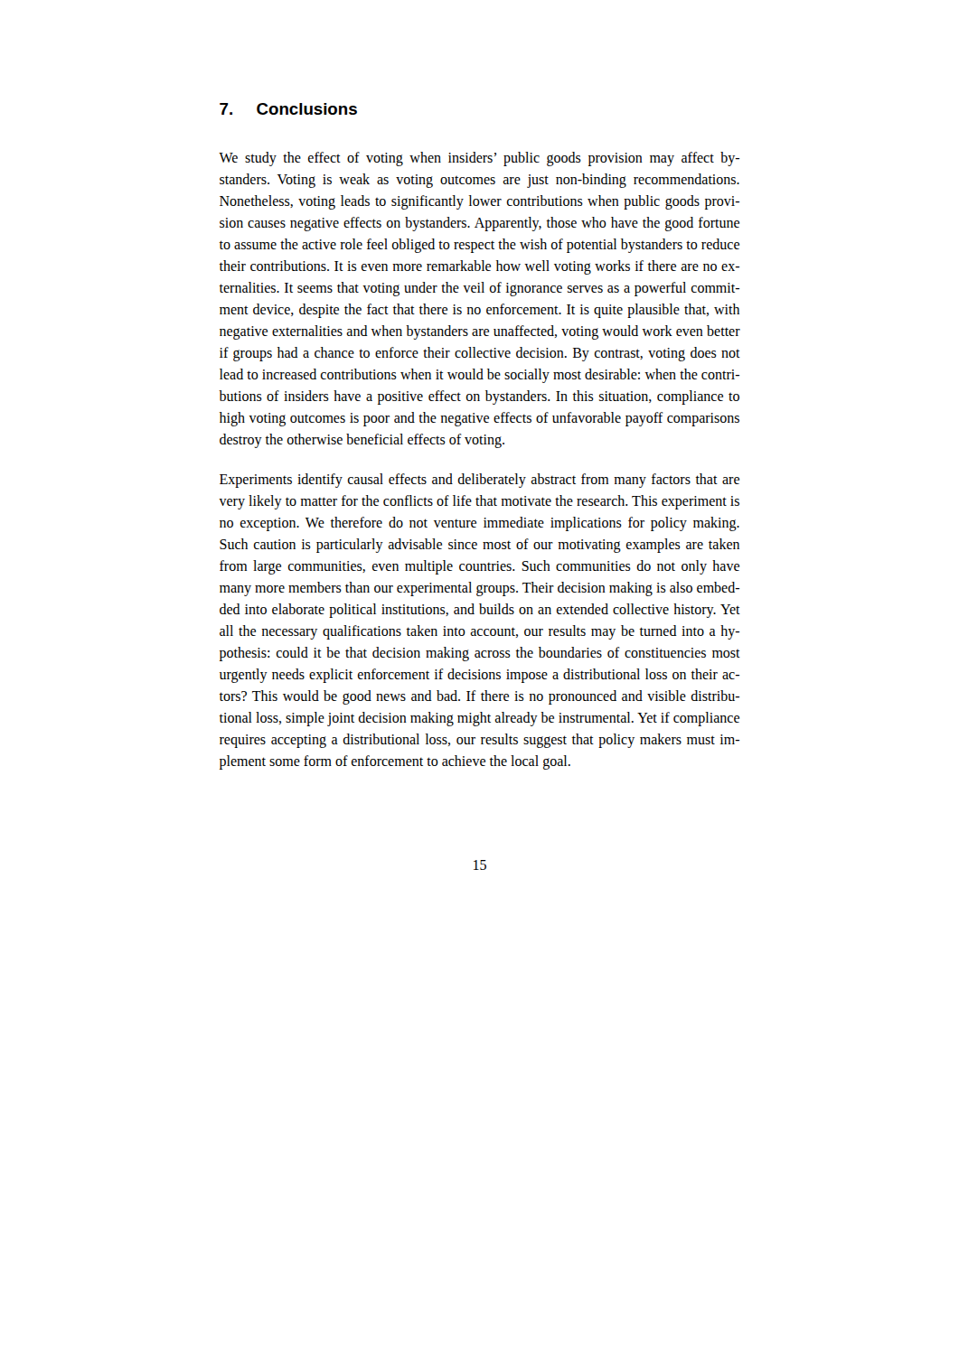7. Conclusions
We study the effect of voting when insiders’ public goods provision may affect bystanders. Voting is weak as voting outcomes are just non-binding recommendations. Nonetheless, voting leads to significantly lower contributions when public goods provision causes negative effects on bystanders. Apparently, those who have the good fortune to assume the active role feel obliged to respect the wish of potential bystanders to reduce their contributions. It is even more remarkable how well voting works if there are no externalities. It seems that voting under the veil of ignorance serves as a powerful commitment device, despite the fact that there is no enforcement. It is quite plausible that, with negative externalities and when bystanders are unaffected, voting would work even better if groups had a chance to enforce their collective decision. By contrast, voting does not lead to increased contributions when it would be socially most desirable: when the contributions of insiders have a positive effect on bystanders. In this situation, compliance to high voting outcomes is poor and the negative effects of unfavorable payoff comparisons destroy the otherwise beneficial effects of voting.
Experiments identify causal effects and deliberately abstract from many factors that are very likely to matter for the conflicts of life that motivate the research. This experiment is no exception. We therefore do not venture immediate implications for policy making. Such caution is particularly advisable since most of our motivating examples are taken from large communities, even multiple countries. Such communities do not only have many more members than our experimental groups. Their decision making is also embedded into elaborate political institutions, and builds on an extended collective history. Yet all the necessary qualifications taken into account, our results may be turned into a hypothesis: could it be that decision making across the boundaries of constituencies most urgently needs explicit enforcement if decisions impose a distributional loss on their actors? This would be good news and bad. If there is no pronounced and visible distributional loss, simple joint decision making might already be instrumental. Yet if compliance requires accepting a distributional loss, our results suggest that policy makers must implement some form of enforcement to achieve the local goal.
15